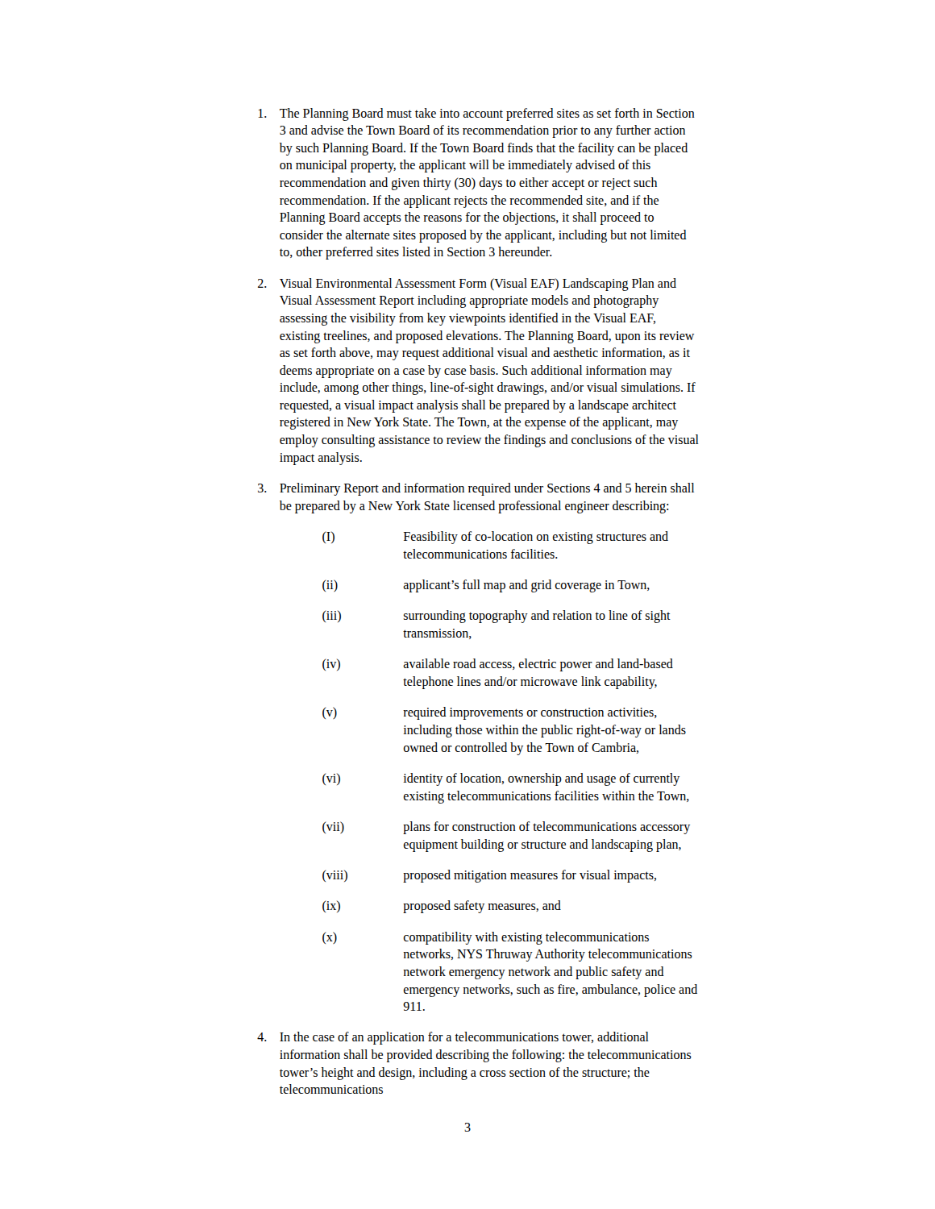The Planning Board must take into account preferred sites as set forth in Section 3 and advise the Town Board of its recommendation prior to any further action by such Planning Board. If the Town Board finds that the facility can be placed on municipal property, the applicant will be immediately advised of this recommendation and given thirty (30) days to either accept or reject such recommendation. If the applicant rejects the recommended site, and if the Planning Board accepts the reasons for the objections, it shall proceed to consider the alternate sites proposed by the applicant, including but not limited to, other preferred sites listed in Section 3 hereunder.
Visual Environmental Assessment Form (Visual EAF) Landscaping Plan and Visual Assessment Report including appropriate models and photography assessing the visibility from key viewpoints identified in the Visual EAF, existing treelines, and proposed elevations. The Planning Board, upon its review as set forth above, may request additional visual and aesthetic information, as it deems appropriate on a case by case basis. Such additional information may include, among other things, line-of-sight drawings, and/or visual simulations. If requested, a visual impact analysis shall be prepared by a landscape architect registered in New York State. The Town, at the expense of the applicant, may employ consulting assistance to review the findings and conclusions of the visual impact analysis.
Preliminary Report and information required under Sections 4 and 5 herein shall be prepared by a New York State licensed professional engineer describing:
(I) Feasibility of co-location on existing structures and telecommunications facilities.
(ii) applicant’s full map and grid coverage in Town,
(iii) surrounding topography and relation to line of sight transmission,
(iv) available road access, electric power and land-based telephone lines and/or microwave link capability,
(v) required improvements or construction activities, including those within the public right-of-way or lands owned or controlled by the Town of Cambria,
(vi) identity of location, ownership and usage of currently existing telecommunications facilities within the Town,
(vii) plans for construction of telecommunications accessory equipment building or structure and landscaping plan,
(viii) proposed mitigation measures for visual impacts,
(ix) proposed safety measures, and
(x) compatibility with existing telecommunications networks, NYS Thruway Authority telecommunications network emergency network and public safety and emergency networks, such as fire, ambulance, police and 911.
In the case of an application for a telecommunications tower, additional information shall be provided describing the following: the telecommunications tower’s height and design, including a cross section of the structure; the telecommunications
3